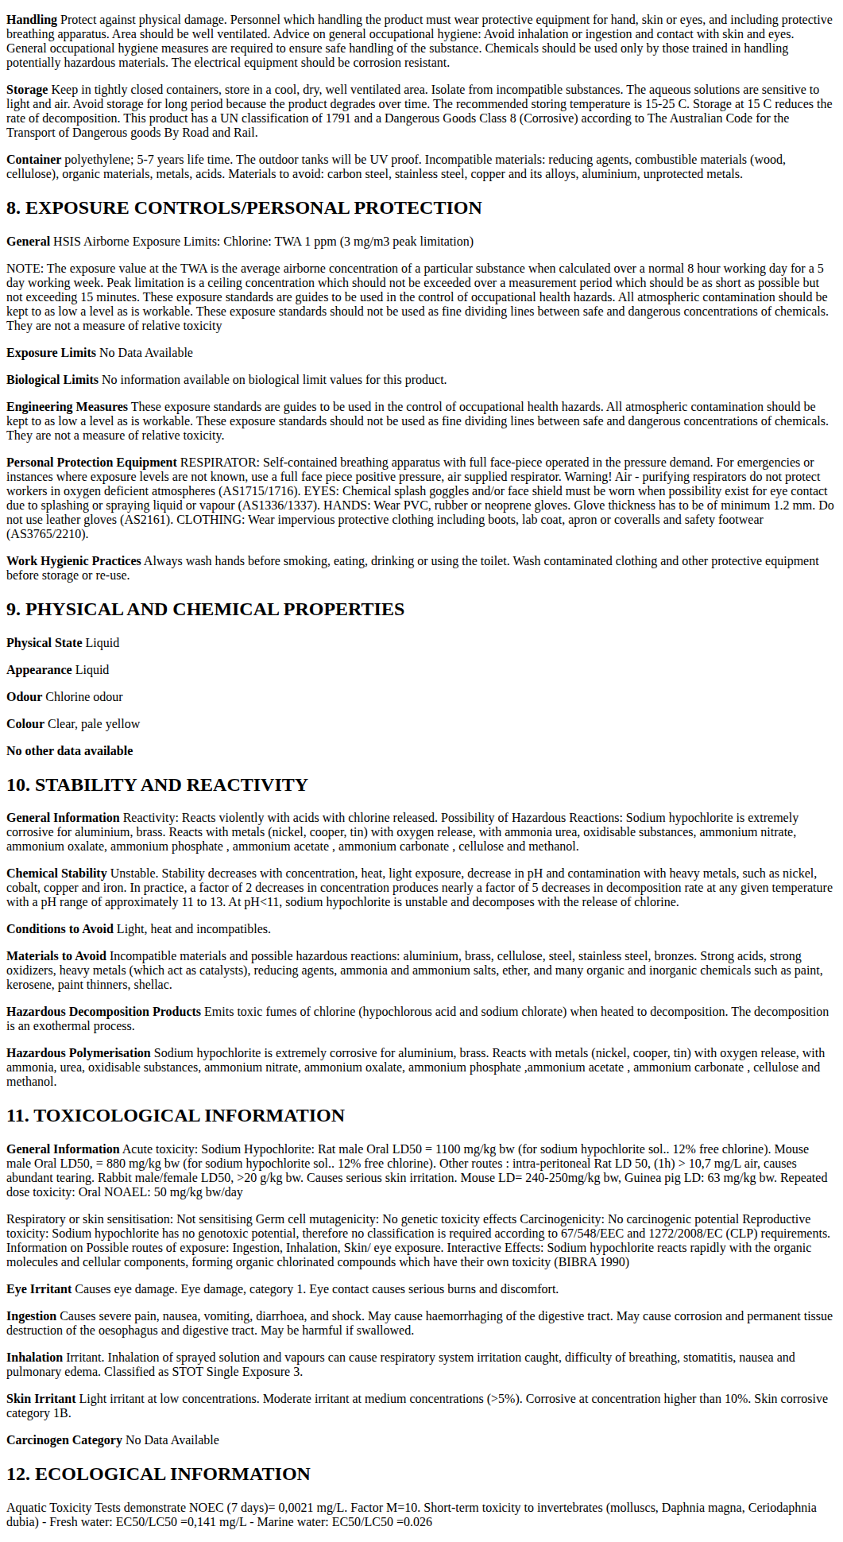Handling Protect against physical damage. Personnel which handling the product must wear protective equipment for hand, skin or eyes, and including protective breathing apparatus. Area should be well ventilated. Advice on general occupational hygiene: Avoid inhalation or ingestion and contact with skin and eyes. General occupational hygiene measures are required to ensure safe handling of the substance. Chemicals should be used only by those trained in handling potentially hazardous materials. The electrical equipment should be corrosion resistant.
Storage Keep in tightly closed containers, store in a cool, dry, well ventilated area. Isolate from incompatible substances. The aqueous solutions are sensitive to light and air. Avoid storage for long period because the product degrades over time. The recommended storing temperature is 15-25 C. Storage at 15 C reduces the rate of decomposition. This product has a UN classification of 1791 and a Dangerous Goods Class 8 (Corrosive) according to The Australian Code for the Transport of Dangerous goods By Road and Rail.
Container polyethylene; 5-7 years life time. The outdoor tanks will be UV proof. Incompatible materials: reducing agents, combustible materials (wood, cellulose), organic materials, metals, acids. Materials to avoid: carbon steel, stainless steel, copper and its alloys, aluminium, unprotected metals.
8. EXPOSURE CONTROLS/PERSONAL PROTECTION
General HSIS Airborne Exposure Limits: Chlorine: TWA 1 ppm (3 mg/m3 peak limitation)
NOTE: The exposure value at the TWA is the average airborne concentration of a particular substance when calculated over a normal 8 hour working day for a 5 day working week. Peak limitation is a ceiling concentration which should not be exceeded over a measurement period which should be as short as possible but not exceeding 15 minutes. These exposure standards are guides to be used in the control of occupational health hazards. All atmospheric contamination should be kept to as low a level as is workable. These exposure standards should not be used as fine dividing lines between safe and dangerous concentrations of chemicals. They are not a measure of relative toxicity
Exposure Limits No Data Available
Biological Limits No information available on biological limit values for this product.
Engineering Measures These exposure standards are guides to be used in the control of occupational health hazards. All atmospheric contamination should be kept to as low a level as is workable. These exposure standards should not be used as fine dividing lines between safe and dangerous concentrations of chemicals. They are not a measure of relative toxicity.
Personal Protection Equipment RESPIRATOR: Self-contained breathing apparatus with full face-piece operated in the pressure demand. For emergencies or instances where exposure levels are not known, use a full face piece positive pressure, air supplied respirator. Warning! Air - purifying respirators do not protect workers in oxygen deficient atmospheres (AS1715/1716). EYES: Chemical splash goggles and/or face shield must be worn when possibility exist for eye contact due to splashing or spraying liquid or vapour (AS1336/1337). HANDS: Wear PVC, rubber or neoprene gloves. Glove thickness has to be of minimum 1.2 mm. Do not use leather gloves (AS2161). CLOTHING: Wear impervious protective clothing including boots, lab coat, apron or coveralls and safety footwear (AS3765/2210).
Work Hygienic Practices Always wash hands before smoking, eating, drinking or using the toilet. Wash contaminated clothing and other protective equipment before storage or re-use.
9. PHYSICAL AND CHEMICAL PROPERTIES
Physical State Liquid
Appearance Liquid
Odour Chlorine odour
Colour Clear, pale yellow
No other data available
10. STABILITY AND REACTIVITY
General Information Reactivity: Reacts violently with acids with chlorine released. Possibility of Hazardous Reactions: Sodium hypochlorite is extremely corrosive for aluminium, brass. Reacts with metals (nickel, cooper, tin) with oxygen release, with ammonia urea, oxidisable substances, ammonium nitrate, ammonium oxalate, ammonium phosphate , ammonium acetate , ammonium carbonate , cellulose and methanol.
Chemical Stability Unstable. Stability decreases with concentration, heat, light exposure, decrease in pH and contamination with heavy metals, such as nickel, cobalt, copper and iron. In practice, a factor of 2 decreases in concentration produces nearly a factor of 5 decreases in decomposition rate at any given temperature with a pH range of approximately 11 to 13. At pH<11, sodium hypochlorite is unstable and decomposes with the release of chlorine.
Conditions to Avoid Light, heat and incompatibles.
Materials to Avoid Incompatible materials and possible hazardous reactions: aluminium, brass, cellulose, steel, stainless steel, bronzes. Strong acids, strong oxidizers, heavy metals (which act as catalysts), reducing agents, ammonia and ammonium salts, ether, and many organic and inorganic chemicals such as paint, kerosene, paint thinners, shellac.
Hazardous Decomposition Products Emits toxic fumes of chlorine (hypochlorous acid and sodium chlorate) when heated to decomposition. The decomposition is an exothermal process.
Hazardous Polymerisation Sodium hypochlorite is extremely corrosive for aluminium, brass. Reacts with metals (nickel, cooper, tin) with oxygen release, with ammonia, urea, oxidisable substances, ammonium nitrate, ammonium oxalate, ammonium phosphate ,ammonium acetate , ammonium carbonate , cellulose and methanol.
11. TOXICOLOGICAL INFORMATION
General Information Acute toxicity: Sodium Hypochlorite: Rat male Oral LD50 = 1100 mg/kg bw (for sodium hypochlorite sol.. 12% free chlorine). Mouse male Oral LD50, = 880 mg/kg bw (for sodium hypochlorite sol.. 12% free chlorine). Other routes : intra-peritoneal Rat LD 50, (1h) > 10,7 mg/L air, causes abundant tearing. Rabbit male/female LD50, >20 g/kg bw. Causes serious skin irritation. Mouse LD= 240-250mg/kg bw, Guinea pig LD: 63 mg/kg bw. Repeated dose toxicity: Oral NOAEL: 50 mg/kg bw/day
Respiratory or skin sensitisation: Not sensitising Germ cell mutagenicity: No genetic toxicity effects Carcinogenicity: No carcinogenic potential Reproductive toxicity: Sodium hypochlorite has no genotoxic potential, therefore no classification is required according to 67/548/EEC and 1272/2008/EC (CLP) requirements. Information on Possible routes of exposure: Ingestion, Inhalation, Skin/ eye exposure. Interactive Effects: Sodium hypochlorite reacts rapidly with the organic molecules and cellular components, forming organic chlorinated compounds which have their own toxicity (BIBRA 1990)
Eye Irritant Causes eye damage. Eye damage, category 1. Eye contact causes serious burns and discomfort.
Ingestion Causes severe pain, nausea, vomiting, diarrhoea, and shock. May cause haemorrhaging of the digestive tract. May cause corrosion and permanent tissue destruction of the oesophagus and digestive tract. May be harmful if swallowed.
Inhalation Irritant. Inhalation of sprayed solution and vapours can cause respiratory system irritation caught, difficulty of breathing, stomatitis, nausea and pulmonary edema. Classified as STOT Single Exposure 3.
Skin Irritant Light irritant at low concentrations. Moderate irritant at medium concentrations (>5%). Corrosive at concentration higher than 10%. Skin corrosive category 1B.
Carcinogen Category No Data Available
12. ECOLOGICAL INFORMATION
Aquatic Toxicity Tests demonstrate NOEC (7 days)= 0,0021 mg/L. Factor M=10. Short-term toxicity to invertebrates (molluscs, Daphnia magna, Ceriodaphnia dubia) - Fresh water: EC50/LC50 =0,141 mg/L - Marine water: EC50/LC50 =0.026